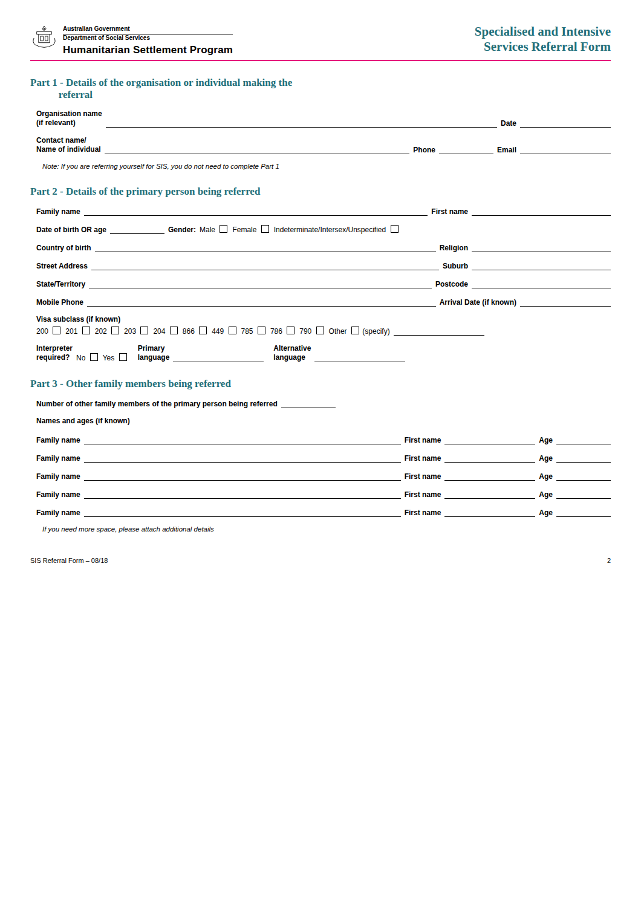Australian Government
Department of Social Services
Humanitarian Settlement Program
Specialised and Intensive
Services Referral Form
Part 1 - Details of the organisation or individual making the
referral
Organisation name
(if relevant)
Date
Contact name/
Name of individual
Phone
Email
Note: If you are referring yourself for SIS, you do not need to complete Part 1
Part 2 - Details of the primary person being referred
Family name
First name
Date of birth OR age
Gender:
Male Female Indeterminate/Intersex/Unspecified
Country of birth
Religion
Street Address
Suburb
State/Territory
Postcode
Mobile Phone
Arrival Date (if known)
Visa subclass (if known)
200 201 202 203 204 866 449 785 786 790 Other (specify)
Interpreter
required?
No Yes
Primary
language
Alternative
language
Part 3 - Other family members being referred
Number of other family members of the primary person being referred
Names and ages (if known)
Family name
First name
Age
Family name
First name
Age
Family name
First name
Age
Family name
First name
Age
Family name
First name
Age
If you need more space, please attach additional details
SIS Referral Form – 08/18
2